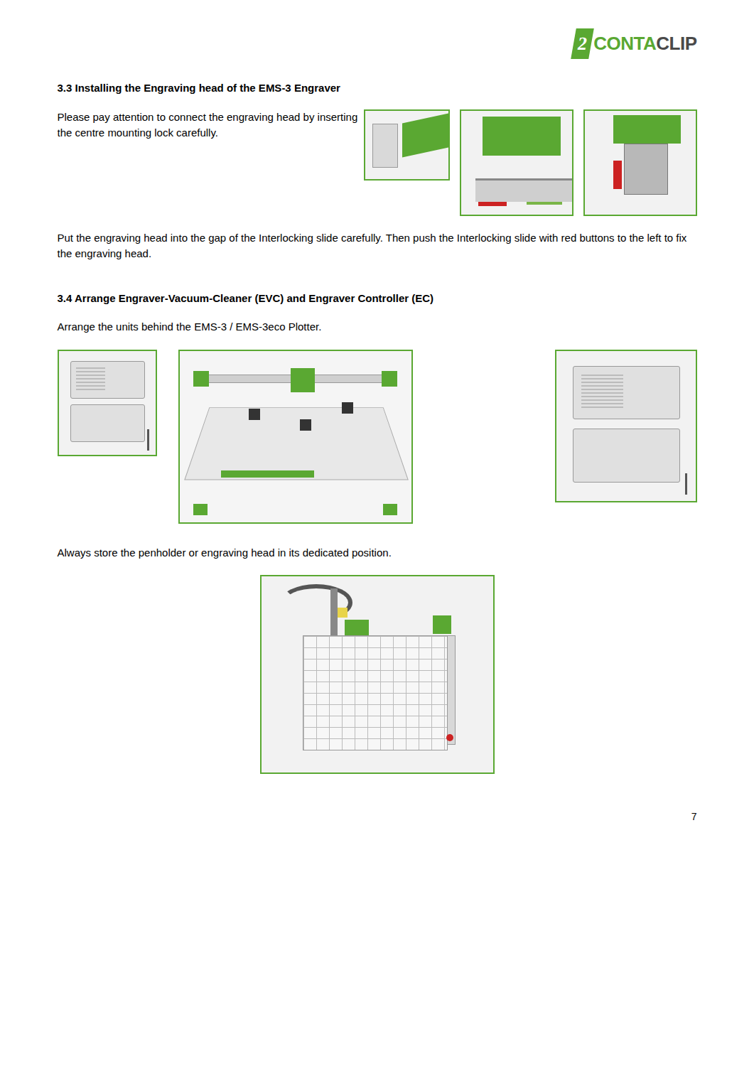2 CONTA CLIP
3.3 Installing the Engraving head of the EMS-3 Engraver
Please pay attention to connect the engraving head by inserting the centre mounting lock carefully.
Put the engraving head into the gap of the Interlocking slide carefully. Then push the Interlocking slide with red buttons to the left to fix the engraving head.
3.4 Arrange Engraver-Vacuum-Cleaner (EVC) and Engraver Controller (EC)
Arrange the units behind the EMS-3 / EMS-3eco Plotter.
Always store the penholder or engraving head in its dedicated position.
7